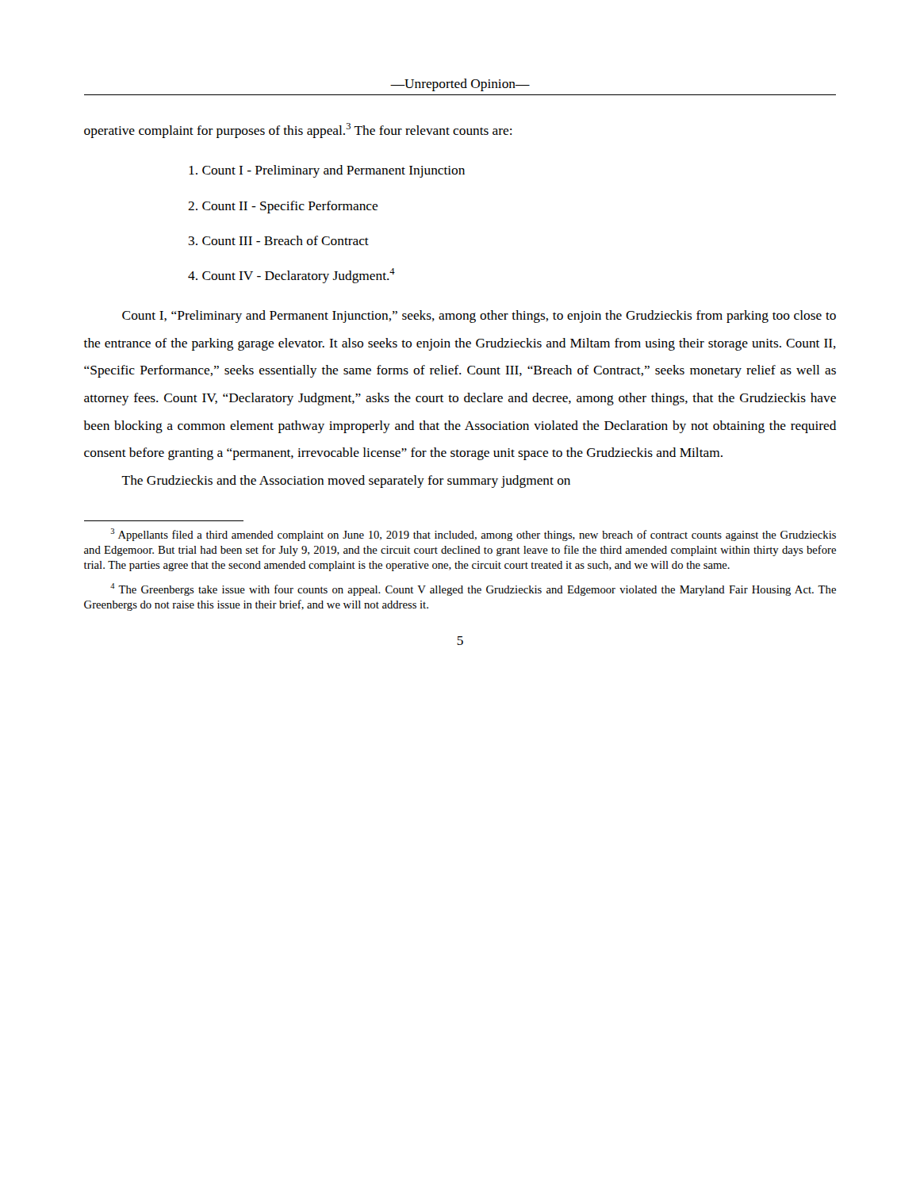—Unreported Opinion—
operative complaint for purposes of this appeal.3 The four relevant counts are:
Count I - Preliminary and Permanent Injunction
Count II - Specific Performance
Count III - Breach of Contract
Count IV - Declaratory Judgment.4
Count I, “Preliminary and Permanent Injunction,” seeks, among other things, to enjoin the Grudzieckis from parking too close to the entrance of the parking garage elevator. It also seeks to enjoin the Grudzieckis and Miltam from using their storage units. Count II, “Specific Performance,” seeks essentially the same forms of relief. Count III, “Breach of Contract,” seeks monetary relief as well as attorney fees. Count IV, “Declaratory Judgment,” asks the court to declare and decree, among other things, that the Grudzieckis have been blocking a common element pathway improperly and that the Association violated the Declaration by not obtaining the required consent before granting a “permanent, irrevocable license” for the storage unit space to the Grudzieckis and Miltam.
The Grudzieckis and the Association moved separately for summary judgment on
3 Appellants filed a third amended complaint on June 10, 2019 that included, among other things, new breach of contract counts against the Grudzieckis and Edgemoor. But trial had been set for July 9, 2019, and the circuit court declined to grant leave to file the third amended complaint within thirty days before trial. The parties agree that the second amended complaint is the operative one, the circuit court treated it as such, and we will do the same.
4 The Greenbergs take issue with four counts on appeal. Count V alleged the Grudzieckis and Edgemoor violated the Maryland Fair Housing Act. The Greenbergs do not raise this issue in their brief, and we will not address it.
5